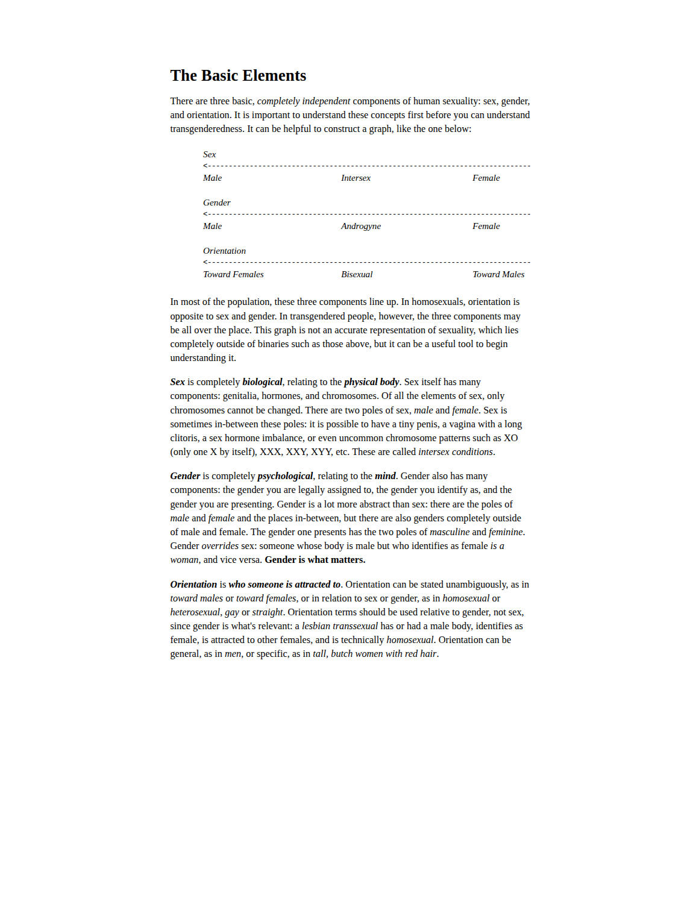The Basic Elements
There are three basic, completely independent components of human sexuality: sex, gender, and orientation. It is important to understand these concepts first before you can understand transgenderedness. It can be helpful to construct a graph, like the one below:
Sex <-----------------------------------------------------------------------------------------------------> Male Intersex Female Gender <-----------------------------------------------------------------------------------------------------> Male Androgyne Female Orientation <-----------------------------------------------------------------------------------------------------> Toward Females Bisexual Toward Males
In most of the population, these three components line up. In homosexuals, orientation is opposite to sex and gender. In transgendered people, however, the three components may be all over the place. This graph is not an accurate representation of sexuality, which lies completely outside of binaries such as those above, but it can be a useful tool to begin understanding it.
Sex is completely biological, relating to the physical body. Sex itself has many components: genitalia, hormones, and chromosomes. Of all the elements of sex, only chromosomes cannot be changed. There are two poles of sex, male and female. Sex is sometimes in-between these poles: it is possible to have a tiny penis, a vagina with a long clitoris, a sex hormone imbalance, or even uncommon chromosome patterns such as XO (only one X by itself), XXX, XXY, XYY, etc. These are called intersex conditions.
Gender is completely psychological, relating to the mind. Gender also has many components: the gender you are legally assigned to, the gender you identify as, and the gender you are presenting. Gender is a lot more abstract than sex: there are the poles of male and female and the places in-between, but there are also genders completely outside of male and female. The gender one presents has the two poles of masculine and feminine. Gender overrides sex: someone whose body is male but who identifies as female is a woman, and vice versa. Gender is what matters.
Orientation is who someone is attracted to. Orientation can be stated unambiguously, as in toward males or toward females, or in relation to sex or gender, as in homosexual or heterosexual, gay or straight. Orientation terms should be used relative to gender, not sex, since gender is what's relevant: a lesbian transsexual has or had a male body, identifies as female, is attracted to other females, and is technically homosexual. Orientation can be general, as in men, or specific, as in tall, butch women with red hair.